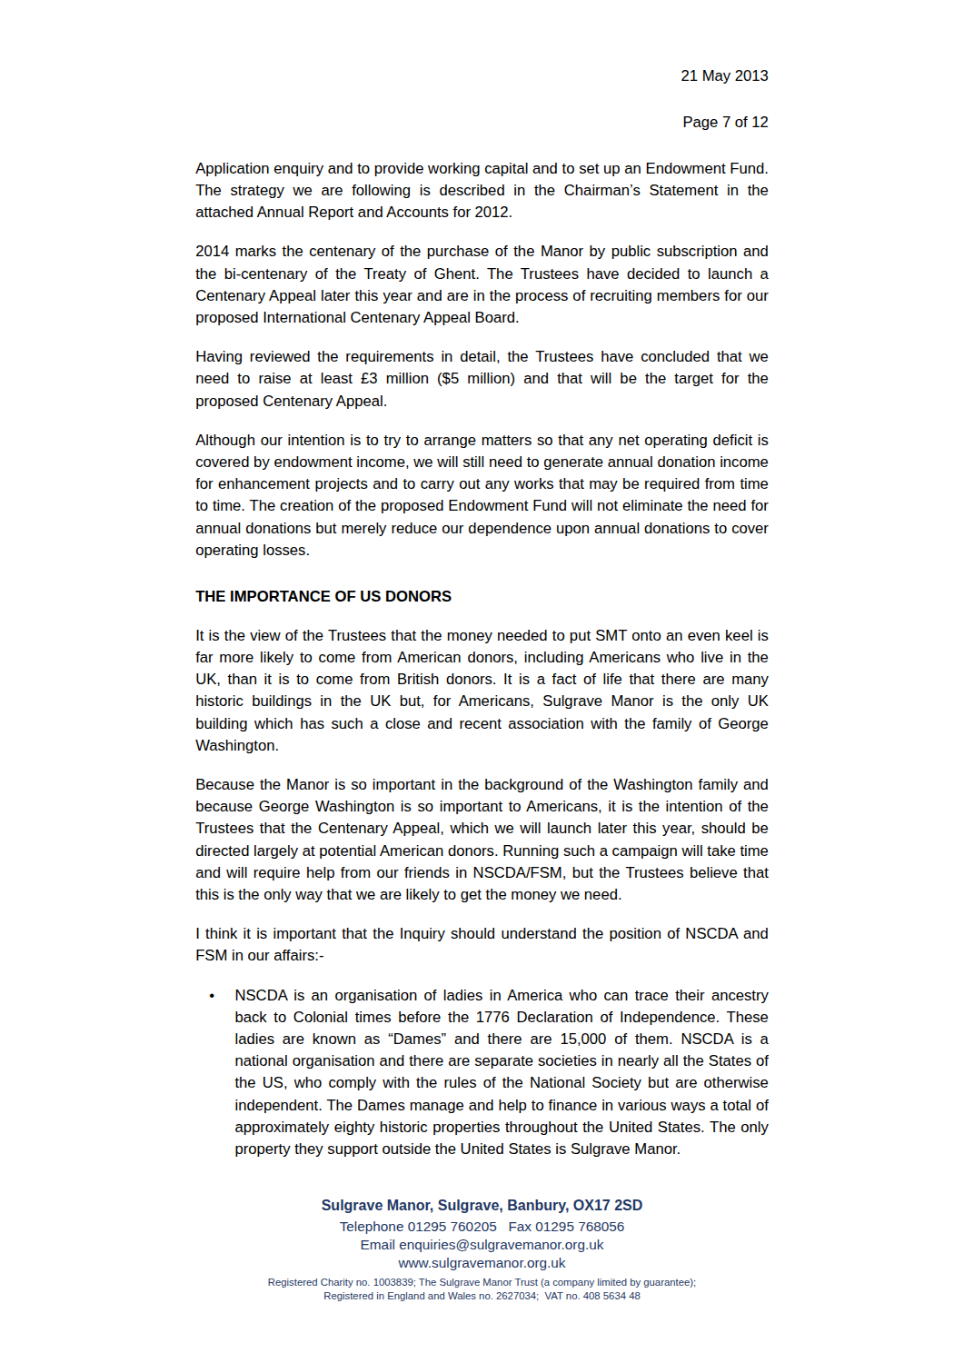21 May 2013
Page 7 of 12
Application enquiry and to provide working capital and to set up an Endowment Fund. The strategy we are following is described in the Chairman’s Statement in the attached Annual Report and Accounts for 2012.
2014 marks the centenary of the purchase of the Manor by public subscription and the bi-centenary of the Treaty of Ghent. The Trustees have decided to launch a Centenary Appeal later this year and are in the process of recruiting members for our proposed International Centenary Appeal Board.
Having reviewed the requirements in detail, the Trustees have concluded that we need to raise at least £3 million ($5 million) and that will be the target for the proposed Centenary Appeal.
Although our intention is to try to arrange matters so that any net operating deficit is covered by endowment income, we will still need to generate annual donation income for enhancement projects and to carry out any works that may be required from time to time. The creation of the proposed Endowment Fund will not eliminate the need for annual donations but merely reduce our dependence upon annual donations to cover operating losses.
The Importance of US Donors
It is the view of the Trustees that the money needed to put SMT onto an even keel is far more likely to come from American donors, including Americans who live in the UK, than it is to come from British donors. It is a fact of life that there are many historic buildings in the UK but, for Americans, Sulgrave Manor is the only UK building which has such a close and recent association with the family of George Washington.
Because the Manor is so important in the background of the Washington family and because George Washington is so important to Americans, it is the intention of the Trustees that the Centenary Appeal, which we will launch later this year, should be directed largely at potential American donors. Running such a campaign will take time and will require help from our friends in NSCDA/FSM, but the Trustees believe that this is the only way that we are likely to get the money we need.
I think it is important that the Inquiry should understand the position of NSCDA and FSM in our affairs:-
NSCDA is an organisation of ladies in America who can trace their ancestry back to Colonial times before the 1776 Declaration of Independence. These ladies are known as “Dames” and there are 15,000 of them. NSCDA is a national organisation and there are separate societies in nearly all the States of the US, who comply with the rules of the National Society but are otherwise independent. The Dames manage and help to finance in various ways a total of approximately eighty historic properties throughout the United States. The only property they support outside the United States is Sulgrave Manor.
Sulgrave Manor, Sulgrave, Banbury, OX17 2SD
Telephone 01295 760205 Fax 01295 768056
Email enquiries@sulgravemanor.org.uk
www.sulgravemanor.org.uk
Registered Charity no. 1003839; The Sulgrave Manor Trust (a company limited by guarantee);
Registered in England and Wales no. 2627034; VAT no. 408 5634 48